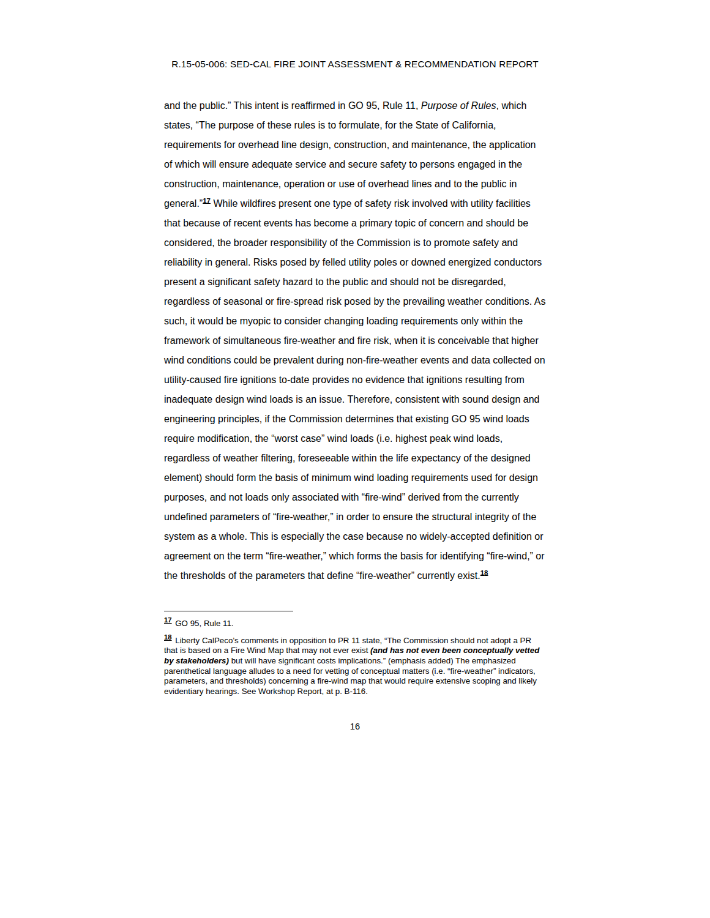R.15-05-006: SED-CAL FIRE JOINT ASSESSMENT & RECOMMENDATION REPORT
and the public.” This intent is reaffirmed in GO 95, Rule 11, Purpose of Rules, which states, “The purpose of these rules is to formulate, for the State of California, requirements for overhead line design, construction, and maintenance, the application of which will ensure adequate service and secure safety to persons engaged in the construction, maintenance, operation or use of overhead lines and to the public in general.”17 While wildfires present one type of safety risk involved with utility facilities that because of recent events has become a primary topic of concern and should be considered, the broader responsibility of the Commission is to promote safety and reliability in general. Risks posed by felled utility poles or downed energized conductors present a significant safety hazard to the public and should not be disregarded, regardless of seasonal or fire-spread risk posed by the prevailing weather conditions. As such, it would be myopic to consider changing loading requirements only within the framework of simultaneous fire-weather and fire risk, when it is conceivable that higher wind conditions could be prevalent during non-fire-weather events and data collected on utility-caused fire ignitions to-date provides no evidence that ignitions resulting from inadequate design wind loads is an issue. Therefore, consistent with sound design and engineering principles, if the Commission determines that existing GO 95 wind loads require modification, the “worst case” wind loads (i.e. highest peak wind loads, regardless of weather filtering, foreseeable within the life expectancy of the designed element) should form the basis of minimum wind loading requirements used for design purposes, and not loads only associated with “fire-wind” derived from the currently undefined parameters of “fire-weather,” in order to ensure the structural integrity of the system as a whole. This is especially the case because no widely-accepted definition or agreement on the term “fire-weather,” which forms the basis for identifying “fire-wind,” or the thresholds of the parameters that define “fire-weather” currently exist.18
17 GO 95, Rule 11.
18 Liberty CalPeco’s comments in opposition to PR 11 state, “The Commission should not adopt a PR that is based on a Fire Wind Map that may not ever exist (and has not even been conceptually vetted by stakeholders) but will have significant costs implications.” (emphasis added) The emphasized parenthetical language alludes to a need for vetting of conceptual matters (i.e. “fire-weather” indicators, parameters, and thresholds) concerning a fire-wind map that would require extensive scoping and likely evidentiary hearings. See Workshop Report, at p. B-116.
16